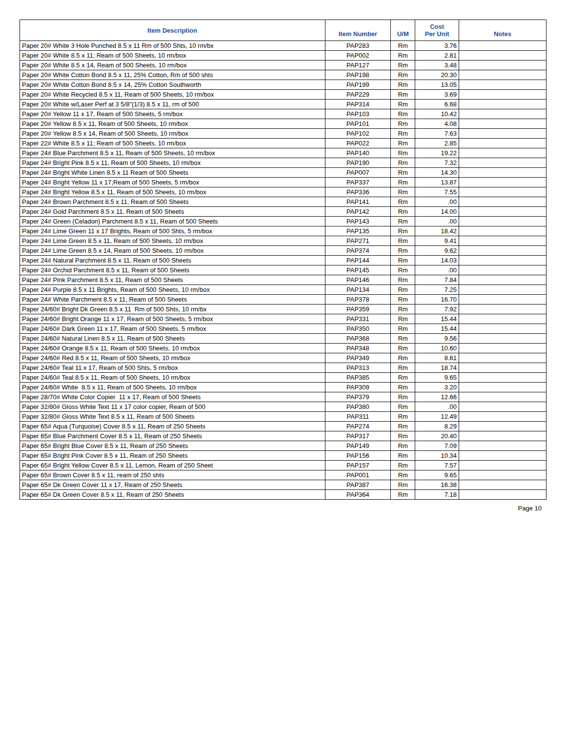| Item Description | Item Number | U/M | Cost Per Unit | Notes |
| --- | --- | --- | --- | --- |
| Paper 20# White 3 Hole Punched 8.5 x 11 Rm of 500 Shts, 10 rm/bx | PAP283 | Rm | 3.76 | |
| Paper 20# White 8.5 x 11; Ream of 500 Sheets, 10 rm/box | PAP002 | Rm | 2.81 | |
| Paper 20# White 8.5 x 14, Ream of 500 Sheets, 10 rm/box | PAP127 | Rm | 3.48 | |
| Paper 20# White Cotton Bond 8.5 x 11, 25% Cotton, Rm of 500 shts | PAP198 | Rm | 20.30 | |
| Paper 20# White Cotton Bond 8.5 x 14, 25% Cotton Southworth | PAP199 | Rm | 13.05 | |
| Paper 20# White Recycled 8.5 x 11, Ream of 500 Sheets, 10 rm/box | PAP229 | Rm | 3.69 | |
| Paper 20# White w/Laser Perf at 3 5/8"(1/3) 8.5 x 11, rm of 500 | PAP314 | Rm | 6.68 | |
| Paper 20# Yellow 11 x 17, Ream of 500 Sheets, 5 rm/box | PAP103 | Rm | 10.42 | |
| Paper 20# Yellow 8.5 x 11, Ream of 500 Sheets, 10 rm/box | PAP101 | Rm | 4.08 | |
| Paper 20# Yellow 8.5 x 14, Ream of 500 Sheets, 10 rm/box | PAP102 | Rm | 7.63 | |
| Paper 22# White 8.5 x 11; Ream of 500 Sheets, 10 rm/box | PAP022 | Rm | 2.85 | |
| Paper 24# Blue Parchment 8.5 x 11, Ream of 500 Sheets, 10 rm/box | PAP140 | Rm | 19.22 | |
| Paper 24# Bright Pink 8.5 x 11, Ream of 500 Sheets, 10 rm/box | PAP190 | Rm | 7.32 | |
| Paper 24# Bright White Linen 8.5 x 11 Ream of 500 Sheets | PAP007 | Rm | 14.30 | |
| Paper 24# Bright Yellow 11 x 17,Ream of 500 Sheets, 5 rm/box | PAP337 | Rm | 13.87 | |
| Paper 24# Bright Yellow 8.5 x 11, Ream of 500 Sheets, 10 rm/box | PAP336 | Rm | 7.55 | |
| Paper 24# Brown Parchment 8.5 x 11, Ream of 500 Sheets | PAP141 | Rm | .00 | |
| Paper 24# Gold Parchment 8.5 x 11, Ream of 500 Sheets | PAP142 | Rm | 14.00 | |
| Paper 24# Green (Celadon) Parchment 8.5 x 11, Ream of 500 Sheets | PAP143 | Rm | .00 | |
| Paper 24# Lime Green 11 x 17 Brights, Ream of 500 Shts, 5 rm/box | PAP135 | Rm | 18.42 | |
| Paper 24# Lime Green 8.5 x 11, Ream of 500 Sheets, 10 rm/box | PAP271 | Rm | 9.41 | |
| Paper 24# Lime Green 8.5 x 14, Ream of 500 Sheets, 10 rm/box | PAP374 | Rm | 9.62 | |
| Paper 24# Natural Parchment 8.5 x 11, Ream of 500 Sheets | PAP144 | Rm | 14.03 | |
| Paper 24# Orchid Parchment 8.5 x 11, Ream of 500 Sheets | PAP145 | Rm | .00 | |
| Paper 24# Pink Parchment 8.5 x 11, Ream of 500 Sheets | PAP146 | Rm | 7.84 | |
| Paper 24# Purple 8.5 x 11 Brights, Ream of 500 Sheets, 10 rm/box | PAP134 | Rm | 7.25 | |
| Paper 24# White Parchment 8.5 x 11, Ream of 500 Sheets | PAP378 | Rm | 16.70 | |
| Paper 24/60# Bright Dk Green 8.5 x 11 Rm of 500 Shts, 10 rm/bx | PAP359 | Rm | 7.92 | |
| Paper 24/60# Bright Orange 11 x 17, Ream of 500 Sheets, 5 rm/box | PAP331 | Rm | 15.44 | |
| Paper 24/60# Dark Green 11 x 17, Ream of 500 Sheets, 5 rm/box | PAP350 | Rm | 15.44 | |
| Paper 24/60# Natural Linen 8.5 x 11, Ream of 500 Sheets | PAP368 | Rm | 9.56 | |
| Paper 24/60# Orange 8.5 x 11, Ream of 500 Sheets, 10 rm/box | PAP348 | Rm | 10.60 | |
| Paper 24/60# Red 8.5 x 11, Ream of 500 Sheets, 10 rm/box | PAP349 | Rm | 8.61 | |
| Paper 24/60# Teal 11 x 17, Ream of 500 Shts, 5 rm/box | PAP313 | Rm | 18.74 | |
| Paper 24/60# Teal 8.5 x 11, Ream of 500 Sheets, 10 rm/box | PAP385 | Rm | 9.65 | |
| Paper 24/60# White 8.5 x 11, Ream of 500 Sheets, 10 rm/box | PAP309 | Rm | 3.20 | |
| Paper 28/70# White Color Copier 11 x 17, Ream of 500 Sheets | PAP379 | Rm | 12.66 | |
| Paper 32/80# Gloss White Text 11 x 17 color copier, Ream of 500 | PAP380 | Rm | .00 | |
| Paper 32/80# Gloss White Text 8.5 x 11, Ream of 500 Sheets | PAP311 | Rm | 12.49 | |
| Paper 65# Aqua (Turquoise) Cover 8.5 x 11, Ream of 250 Sheets | PAP274 | Rm | 8.29 | |
| Paper 65# Blue Parchment Cover 8.5 x 11, Ream of 250 Sheets | PAP317 | Rm | 20.40 | |
| Paper 65# Bright Blue Cover 8.5 x 11, Ream of 250 Sheets | PAP149 | Rm | 7.09 | |
| Paper 65# Bright Pink Cover 8.5 x 11, Ream of 250 Sheets | PAP156 | Rm | 10.34 | |
| Paper 65# Bright Yellow Cover 8.5 x 11, Lemon, Ream of 250 Sheet | PAP157 | Rm | 7.57 | |
| Paper 65# Brown Cover 8.5 x 11, ream of 250 shts | PAP001 | Rm | 9.65 | |
| Paper 65# Dk Green Cover 11 x 17, Ream of 250 Sheets | PAP387 | Rm | 16.38 | |
| Paper 65# Dk Green Cover 8.5 x 11, Ream of 250 Sheets | PAP364 | Rm | 7.18 | |
Page 10